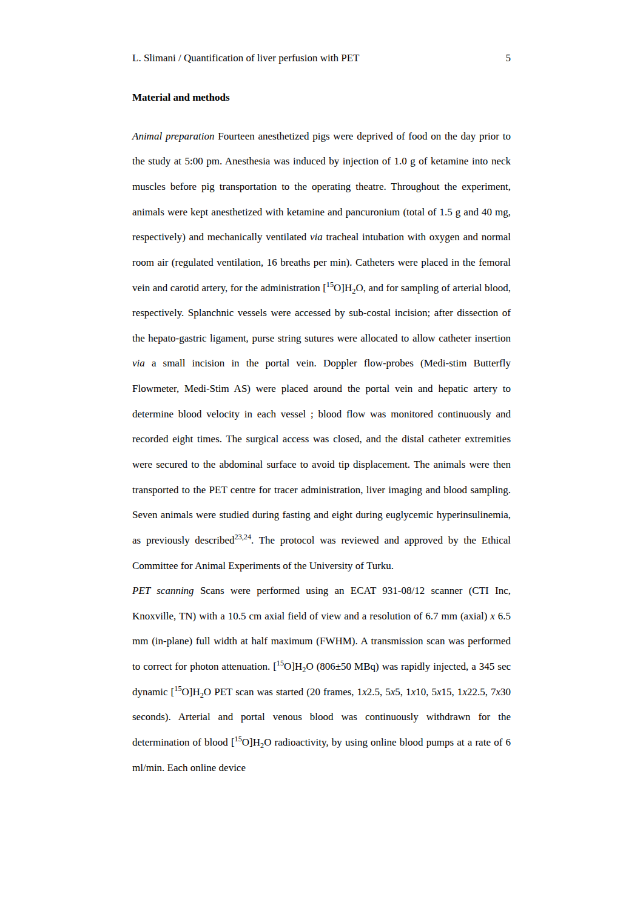L. Slimani / Quantification of liver perfusion with PET 5
Material and methods
Animal preparation Fourteen anesthetized pigs were deprived of food on the day prior to the study at 5:00 pm. Anesthesia was induced by injection of 1.0 g of ketamine into neck muscles before pig transportation to the operating theatre. Throughout the experiment, animals were kept anesthetized with ketamine and pancuronium (total of 1.5 g and 40 mg, respectively) and mechanically ventilated via tracheal intubation with oxygen and normal room air (regulated ventilation, 16 breaths per min). Catheters were placed in the femoral vein and carotid artery, for the administration [15O]H2O, and for sampling of arterial blood, respectively. Splanchnic vessels were accessed by sub-costal incision; after dissection of the hepato-gastric ligament, purse string sutures were allocated to allow catheter insertion via a small incision in the portal vein. Doppler flow-probes (Medi-stim Butterfly Flowmeter, Medi-Stim AS) were placed around the portal vein and hepatic artery to determine blood velocity in each vessel ; blood flow was monitored continuously and recorded eight times. The surgical access was closed, and the distal catheter extremities were secured to the abdominal surface to avoid tip displacement. The animals were then transported to the PET centre for tracer administration, liver imaging and blood sampling. Seven animals were studied during fasting and eight during euglycemic hyperinsulinemia, as previously described23,24. The protocol was reviewed and approved by the Ethical Committee for Animal Experiments of the University of Turku.
PET scanning Scans were performed using an ECAT 931-08/12 scanner (CTI Inc, Knoxville, TN) with a 10.5 cm axial field of view and a resolution of 6.7 mm (axial) x 6.5 mm (in-plane) full width at half maximum (FWHM). A transmission scan was performed to correct for photon attenuation. [15O]H2O (806±50 MBq) was rapidly injected, a 345 sec dynamic [15O]H2O PET scan was started (20 frames, 1x2.5, 5x5, 1x10, 5x15, 1x22.5, 7x30 seconds). Arterial and portal venous blood was continuously withdrawn for the determination of blood [15O]H2O radioactivity, by using online blood pumps at a rate of 6 ml/min. Each online device